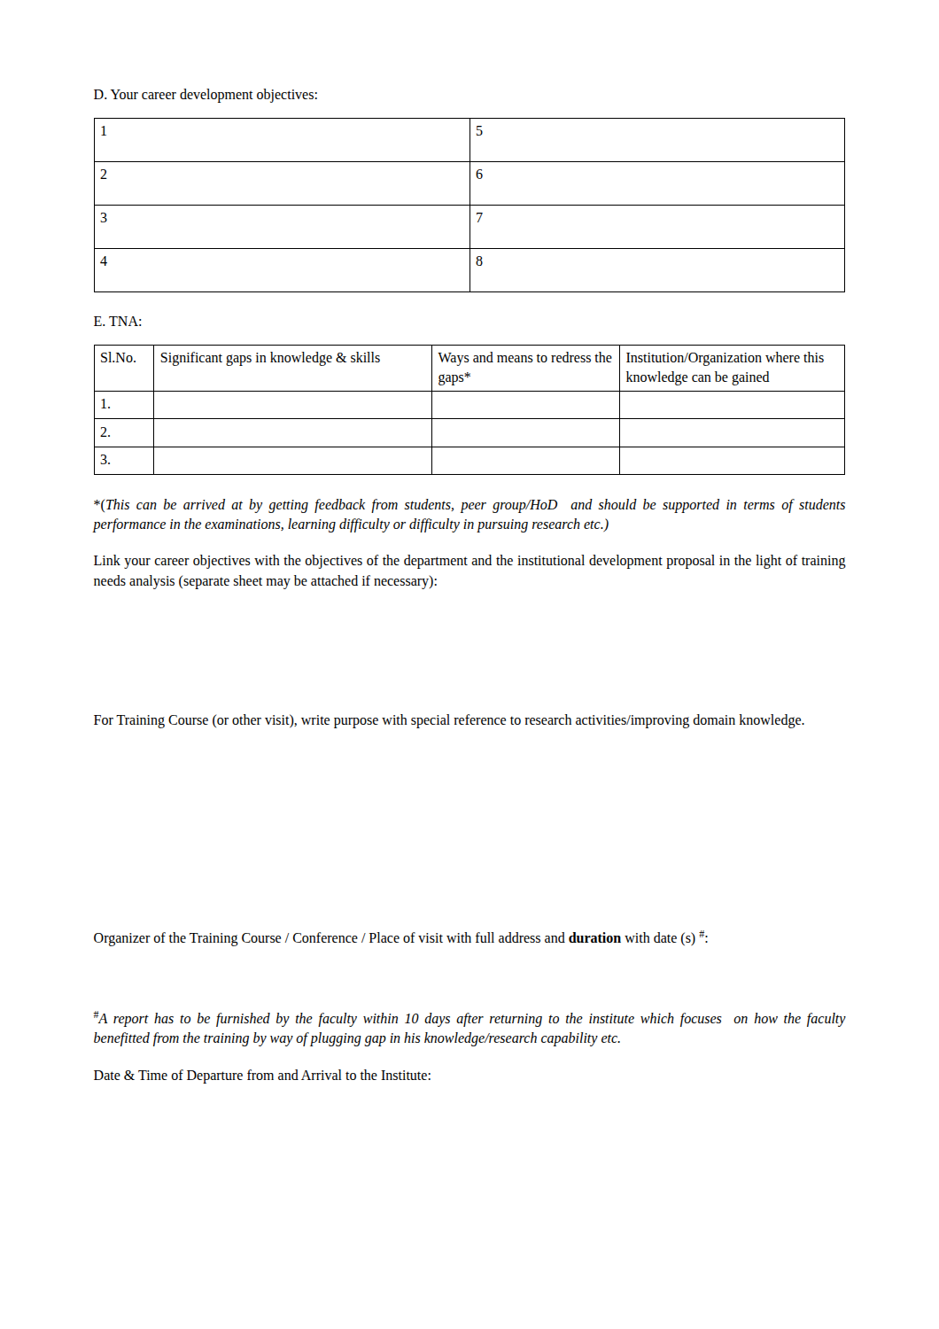D. Your career development objectives:
| 1 | 5 |
| 2 | 6 |
| 3 | 7 |
| 4 | 8 |
E. TNA:
| Sl.No. | Significant gaps in knowledge & skills | Ways and means to redress the gaps* | Institution/Organization where this knowledge can be gained |
| --- | --- | --- | --- |
| 1. | | | |
| 2. | | | |
| 3. | | | |
*(This can be arrived at by getting feedback from students, peer group/HoD and should be supported in terms of students performance in the examinations, learning difficulty or difficulty in pursuing research etc.)
Link your career objectives with the objectives of the department and the institutional development proposal in the light of training needs analysis (separate sheet may be attached if necessary):
For Training Course (or other visit), write purpose with special reference to research activities/improving domain knowledge.
Organizer of the Training Course / Conference / Place of visit with full address and duration with date (s) #:
#A report has to be furnished by the faculty within 10 days after returning to the institute which focuses on how the faculty benefitted from the training by way of plugging gap in his knowledge/research capability etc.
Date & Time of Departure from and Arrival to the Institute: